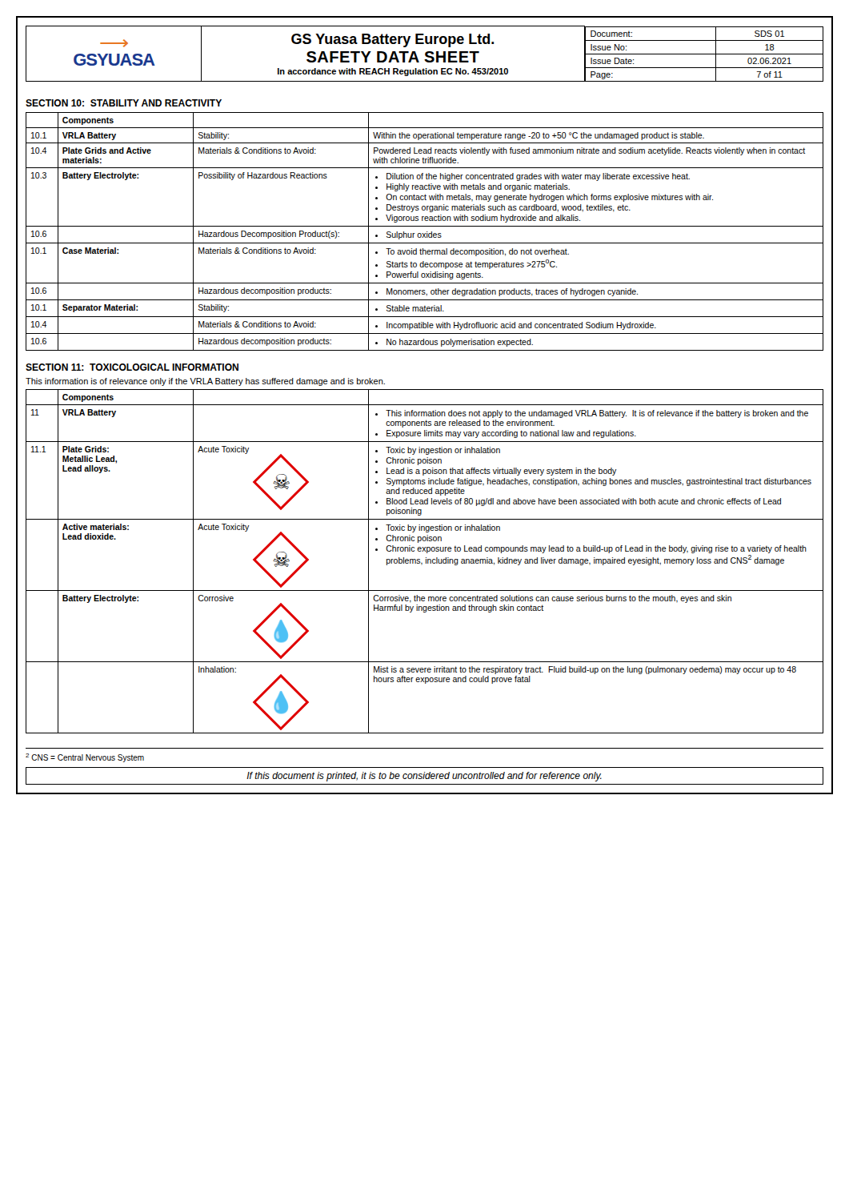| ⟶ GS YUASA | GS Yuasa Battery Europe Ltd. SAFETY DATA SHEET In accordance with REACH Regulation EC No. 453/2010 | / Document: / SDS 01 / / Issue No: / 18 / / Issue Date: / 02.06.2021 / / Page: / 7 of 11 / |
SECTION 10: STABILITY AND REACTIVITY
| | Components | | |
| 10.1 | VRLA Battery | Stability: | Within the operational temperature range -20 to +50 °C the undamaged product is stable. |
| 10.4 | Plate Grids and Active materials: | Materials & Conditions to Avoid: | Powdered Lead reacts violently with fused ammonium nitrate and sodium acetylide. Reacts violently when in contact with chlorine trifluoride. |
| 10.3 | Battery Electrolyte: | Possibility of Hazardous Reactions | Dilution of the higher concentrated grades with water may liberate excessive heat. Highly reactive with metals and organic materials. On contact with metals, may generate hydrogen which forms explosive mixtures with air. Destroys organic materials such as cardboard, wood, textiles, etc. Vigorous reaction with sodium hydroxide and alkalis. |
| 10.6 | | Hazardous Decomposition Product(s): | Sulphur oxides |
| 10.1 | Case Material: | Materials & Conditions to Avoid: | To avoid thermal decomposition, do not overheat. Starts to decompose at temperatures >275 o C. Powerful oxidising agents. |
| 10.6 | | Hazardous decomposition products: | Monomers, other degradation products, traces of hydrogen cyanide. |
| 10.1 | Separator Material: | Stability: | Stable material. |
| 10.4 | | Materials & Conditions to Avoid: | Incompatible with Hydrofluoric acid and concentrated Sodium Hydroxide. |
| 10.6 | | Hazardous decomposition products: | No hazardous polymerisation expected. |
SECTION 11: TOXICOLOGICAL INFORMATION
This information is of relevance only if the VRLA Battery has suffered damage and is broken.
| | Components | | |
| 11 | VRLA Battery | | This information does not apply to the undamaged VRLA Battery. It is of relevance if the battery is broken and the components are released to the environment. Exposure limits may vary according to national law and regulations. |
| 11.1 | Plate Grids: Metallic Lead, Lead alloys. | Acute Toxicity ☠ | Toxic by ingestion or inhalation Chronic poison Lead is a poison that affects virtually every system in the body Symptoms include fatigue, headaches, constipation, aching bones and muscles, gastrointestinal tract disturbances and reduced appetite Blood Lead levels of 80 µg/dl and above have been associated with both acute and chronic effects of Lead poisoning |
| | Active materials: Lead dioxide. | Acute Toxicity ☠ | Toxic by ingestion or inhalation Chronic poison Chronic exposure to Lead compounds may lead to a build-up of Lead in the body, giving rise to a variety of health problems, including anaemia, kidney and liver damage, impaired eyesight, memory loss and CNS 2 damage |
| | Battery Electrolyte: | Corrosive 💧 | Corrosive, the more concentrated solutions can cause serious burns to the mouth, eyes and skin Harmful by ingestion and through skin contact |
| | | Inhalation: 💧 | Mist is a severe irritant to the respiratory tract. Fluid build-up on the lung (pulmonary oedema) may occur up to 48 hours after exposure and could prove fatal |
2 CNS = Central Nervous System
If this document is printed, it is to be considered uncontrolled and for reference only.